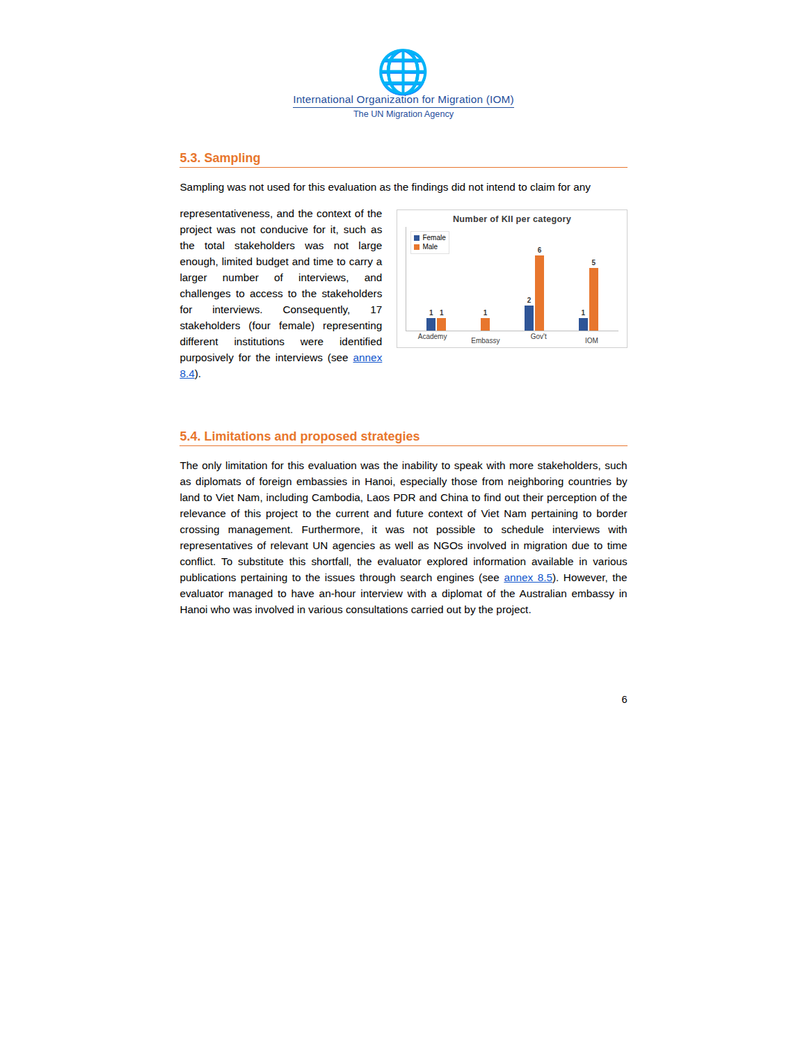🌐
International Organization for Migration (IOM)
The UN Migration Agency
5.3. Sampling
Sampling was not used for this evaluation as the findings did not intend to claim for any
Number of KII per category
Female
Male
1
1
1
2
6
1
5
Academy Embassy Gov't IOM
representativeness, and the context of the project was not conducive for it, such as the total stakeholders was not large enough, limited budget and time to carry a larger number of interviews, and challenges to access to the stakeholders for interviews. Consequently, 17 stakeholders (four female) representing different institutions were identified purposively for the interviews (see annex 8.4).
5.4. Limitations and proposed strategies
The only limitation for this evaluation was the inability to speak with more stakeholders, such as diplomats of foreign embassies in Hanoi, especially those from neighboring countries by land to Viet Nam, including Cambodia, Laos PDR and China to find out their perception of the relevance of this project to the current and future context of Viet Nam pertaining to border crossing management. Furthermore, it was not possible to schedule interviews with representatives of relevant UN agencies as well as NGOs involved in migration due to time conflict. To substitute this shortfall, the evaluator explored information available in various publications pertaining to the issues through search engines (see annex 8.5). However, the evaluator managed to have an-hour interview with a diplomat of the Australian embassy in Hanoi who was involved in various consultations carried out by the project.
6